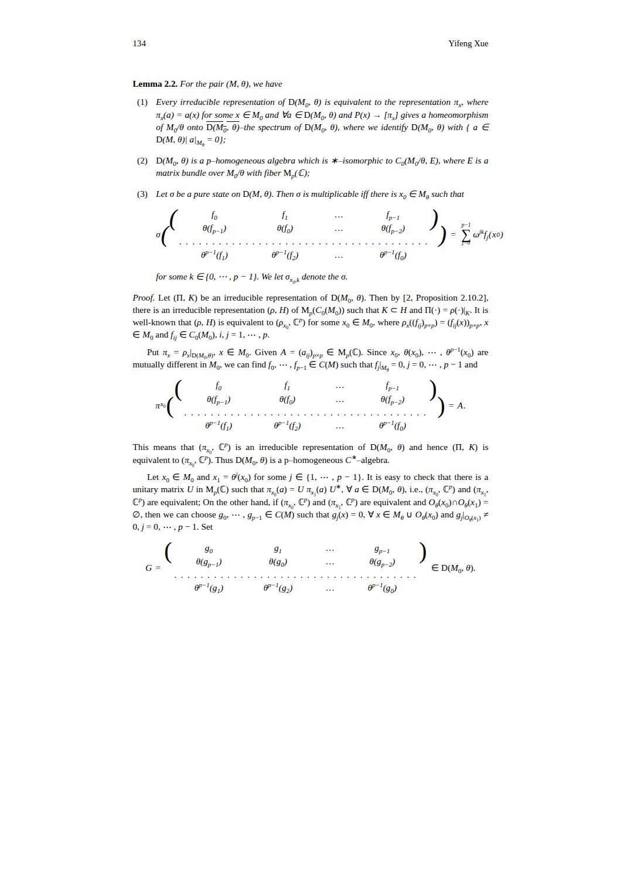134 Yifeng Xue
Lemma 2.2. For the pair (M, θ), we have
(1) Every irreducible representation of D(M0, θ) is equivalent to the representation πx, where πx(a) = a(x) for some x ∈ M0 and ∀a ∈ D(M0, θ) and P(x) → [πx] gives a homeomorphism of M0/θ onto D(M0, θ)–the spectrum of D(M0, θ), where we identify D(M0, θ) with { a ∈ D(M, θ)| a|Mθ = 0};
(2) D(M0, θ) is a p–homogeneous algebra which is ∗–isomorphic to C0(M0/θ, E), where E is a matrix bundle over M0/θ with fiber Mp(ℂ);
(3) Let σ be a pure state on D(M, θ). Then σ is multiplicable iff there is x0 ∈ Mθ such that
σ ( (
| f 0 | f 1 | … | f p −1 |
| θ ( f p −1 ) | θ ( f 0 ) | … | θ ( f p −2 ) |
| . . . . . . . . . . . . . . . . . . . . . . . . . . . . . . . . . . . . . . |
| θ p −1 ( f 1 ) | θ p −1 ( f 2 ) | … | θ p −1 ( f 0 ) |
) ) = p−1 ∑ j=0 ωjkfj(x0)
for some k ∈ {0, ⋯ , p − 1}. We let σx0,k denote the σ.
Proof. Let (Π, K) be an irreducible representation of D(M0, θ). Then by [2, Proposition 2.10.2], there is an irreducible representation (ρ, H) of Mp(C0(M0)) such that K ⊂ H and Π(·) = ρ(·)|K. It is well-known that (ρ, H) is equivalent to (ρx0, ℂp) for some x0 ∈ M0, where ρx((fij)p×p) = (fij(x))p×p, x ∈ M0 and fij ∈ C0(M0), i, j = 1, ⋯ , p.
Put πx = ρx|D(M0,θ), x ∈ M0. Given A = (aij)p×p ∈ Mp(ℂ). Since x0, θ(x0), ⋯ , θp−1(x0) are mutually different in M0, we can find f0, ⋯ , fp−1 ∈ C(M) such that fj|Mθ = 0, j = 0, ⋯ , p − 1 and
πx0 ( (
| f 0 | f 1 | … | f p −1 |
| θ ( f p −1 ) | θ ( f 0 ) | … | θ ( f p −2 ) |
| . . . . . . . . . . . . . . . . . . . . . . . . . . . . . . . . . . . . . |
| θ p −1 ( f 1 ) | θ p −1 ( f 2 ) | … | θ p −1 ( f 0 ) |
) ) = A.
This means that (πx0, ℂp) is an irreducible representation of D(M0, θ) and hence (Π, K) is equivalent to (πx0, ℂp). Thus D(M0, θ) is a p–homogeneous C∗–algebra.
Let x0 ∈ M0 and x1 = θj(x0) for some j ∈ {1, ⋯ , p − 1}. It is easy to check that there is a unitary matrix U in Mp(ℂ) such that πx0(a) = U πx1(a) U∗, ∀ a ∈ D(M0, θ), i.e., (πx0, ℂp) and (πx1, ℂp) are equivalent; On the other hand, if (πx0, ℂp) and (πx1, ℂp) are equivalent and Oθ(x0)∩Oθ(x1) = ∅, then we can choose g0, ⋯ , gp−1 ∈ C(M) such that gj(x) = 0, ∀ x ∈ Mθ ∪ Oθ(x0) and gj|Oθ(x1) ≠ 0, j = 0, ⋯ , p − 1. Set
G = (
| g 0 | g 1 | … | g p −1 |
| θ ( g p −1 ) | θ ( g 0 ) | … | θ ( g p −2 ) |
| . . . . . . . . . . . . . . . . . . . . . . . . . . . . . . . . . . . . . |
| θ p −1 ( g 1 ) | θ p −1 ( g 2 ) | … | θ p −1 ( g 0 ) |
) ∈ D(M0, θ).